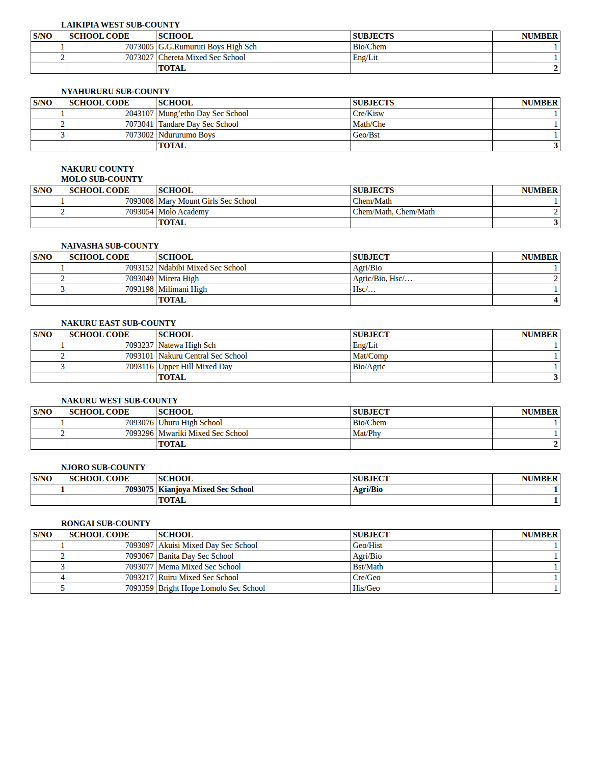LAIKIPIA WEST SUB-COUNTY
| S/NO | SCHOOL CODE | SCHOOL | SUBJECTS | NUMBER |
| --- | --- | --- | --- | --- |
| 1 | 7073005 | G.G.Rumuruti Boys High Sch | Bio/Chem | 1 |
| 2 | 7073027 | Chereta Mixed Sec School | Eng/Lit | 1 |
| | | TOTAL | | 2 |
NYAHURURU SUB-COUNTY
| S/NO | SCHOOL CODE | SCHOOL | SUBJECTS | NUMBER |
| --- | --- | --- | --- | --- |
| 1 | 2043107 | Mung’etho Day Sec School | Cre/Kisw | 1 |
| 2 | 7073041 | Tandare Day Sec School | Math/Che | 1 |
| 3 | 7073002 | Ndururumo Boys | Geo/Bst | 1 |
| | | TOTAL | | 3 |
NAKURU COUNTY
MOLO SUB-COUNTY
| S/NO | SCHOOL CODE | SCHOOL | SUBJECTS | NUMBER |
| --- | --- | --- | --- | --- |
| 1 | 7093008 | Mary Mount Girls Sec School | Chem/Math | 1 |
| 2 | 7093054 | Molo Academy | Chem/Math, Chem/Math | 2 |
| | | TOTAL | | 3 |
NAIVASHA SUB-COUNTY
| S/NO | SCHOOL CODE | SCHOOL | SUBJECT | NUMBER |
| --- | --- | --- | --- | --- |
| 1 | 7093152 | Ndabibi Mixed Sec School | Agri/Bio | 1 |
| 2 | 7093049 | Mirera High | Agric/Bio, Hsc/… | 2 |
| 3 | 7093198 | Milimani High | Hsc/… | 1 |
| | | TOTAL | | 4 |
NAKURU EAST SUB-COUNTY
| S/NO | SCHOOL CODE | SCHOOL | SUBJECT | NUMBER |
| --- | --- | --- | --- | --- |
| 1 | 7093237 | Natewa High Sch | Eng/Lit | 1 |
| 2 | 7093101 | Nakuru Central Sec School | Mat/Comp | 1 |
| 3 | 7093116 | Upper Hill Mixed Day | Bio/Agric | 1 |
| | | TOTAL | | 3 |
NAKURU WEST SUB-COUNTY
| S/NO | SCHOOL CODE | SCHOOL | SUBJECT | NUMBER |
| --- | --- | --- | --- | --- |
| 1 | 7093076 | Uhuru High School | Bio/Chem | 1 |
| 2 | 7093296 | Mwariki Mixed Sec School | Mat/Phy | 1 |
| | | TOTAL | | 2 |
NJORO SUB-COUNTY
| S/NO | SCHOOL CODE | SCHOOL | SUBJECT | NUMBER |
| --- | --- | --- | --- | --- |
| 1 | 7093075 | Kianjoya Mixed Sec School | Agri/Bio | 1 |
| | | TOTAL | | 1 |
RONGAI SUB-COUNTY
| S/NO | SCHOOL CODE | SCHOOL | SUBJECT | NUMBER |
| --- | --- | --- | --- | --- |
| 1 | 7093097 | Akuisi Mixed Day Sec School | Geo/Hist | 1 |
| 2 | 7093067 | Banita Day Sec School | Agri/Bio | 1 |
| 3 | 7093077 | Mema Mixed Sec School | Bst/Math | 1 |
| 4 | 7093217 | Ruiru Mixed Sec School | Cre/Geo | 1 |
| 5 | 7093359 | Bright Hope Lomolo Sec School | His/Geo | 1 |